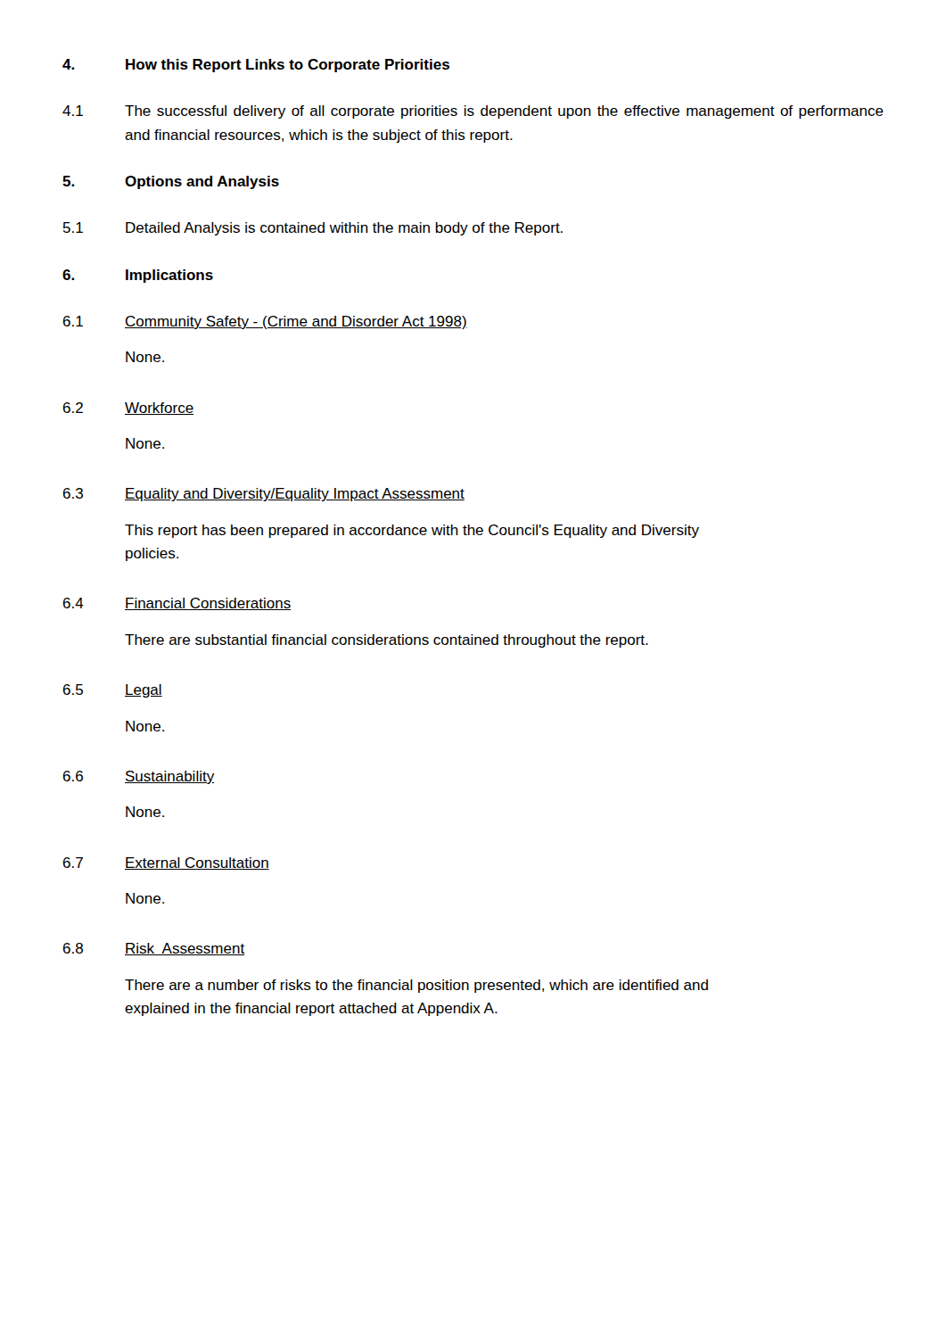4.
How this Report Links to Corporate Priorities
4.1
The successful delivery of all corporate priorities is dependent upon the effective management of performance and financial resources, which is the subject of this report.
5.
Options and Analysis
5.1
Detailed Analysis is contained within the main body of the Report.
6.
Implications
6.1
Community Safety - (Crime and Disorder Act 1998)
None.
6.2
Workforce
None.
6.3
Equality and Diversity/Equality Impact Assessment
This report has been prepared in accordance with the Council's Equality and Diversity policies.
6.4
Financial Considerations
There are substantial financial considerations contained throughout the report.
6.5
Legal
None.
6.6
Sustainability
None.
6.7
External Consultation
None.
6.8
Risk Assessment
There are a number of risks to the financial position presented, which are identified and explained in the financial report attached at Appendix A.